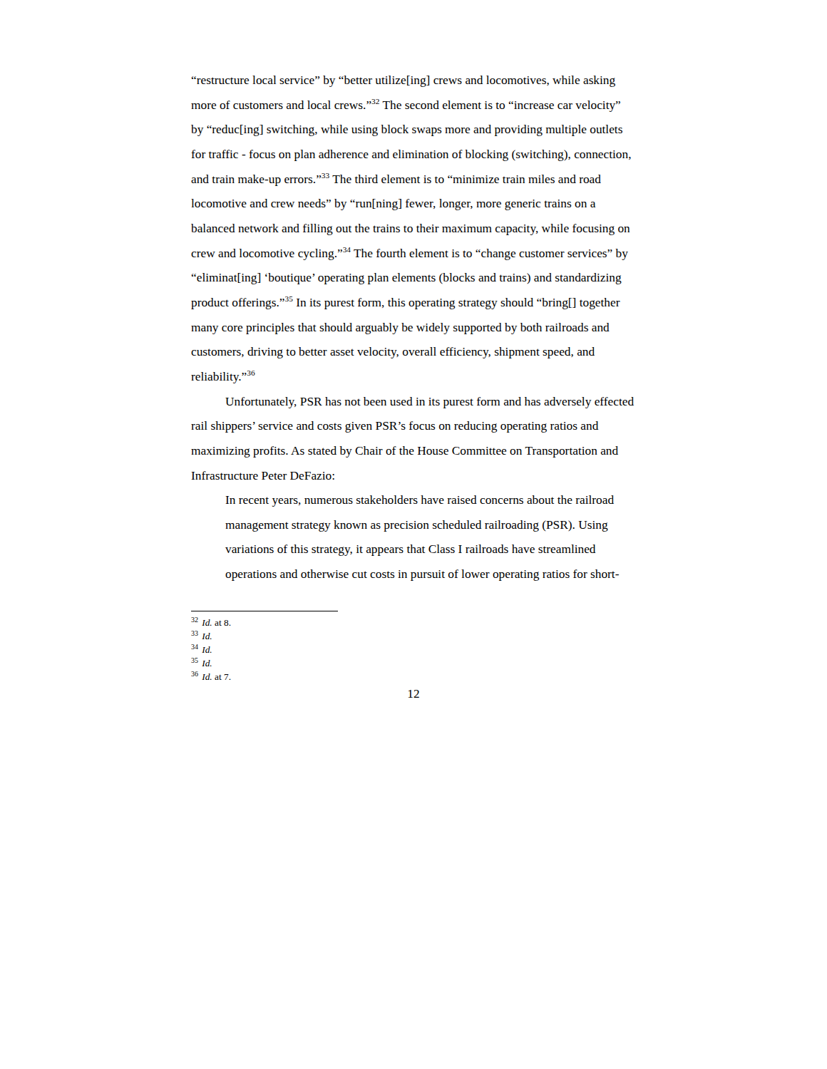“restructure local service” by “better utilize[ing] crews and locomotives, while asking more of customers and local crews.”32 The second element is to “increase car velocity” by “reduc[ing] switching, while using block swaps more and providing multiple outlets for traffic - focus on plan adherence and elimination of blocking (switching), connection, and train make-up errors.”33 The third element is to “minimize train miles and road locomotive and crew needs” by “run[ning] fewer, longer, more generic trains on a balanced network and filling out the trains to their maximum capacity, while focusing on crew and locomotive cycling.”34 The fourth element is to “change customer services” by “eliminat[ing] ‘boutique’ operating plan elements (blocks and trains) and standardizing product offerings.”35 In its purest form, this operating strategy should “bring[] together many core principles that should arguably be widely supported by both railroads and customers, driving to better asset velocity, overall efficiency, shipment speed, and reliability.”36
Unfortunately, PSR has not been used in its purest form and has adversely effected rail shippers’ service and costs given PSR’s focus on reducing operating ratios and maximizing profits. As stated by Chair of the House Committee on Transportation and Infrastructure Peter DeFazio:
In recent years, numerous stakeholders have raised concerns about the railroad management strategy known as precision scheduled railroading (PSR). Using variations of this strategy, it appears that Class I railroads have streamlined operations and otherwise cut costs in pursuit of lower operating ratios for short-
32 Id. at 8.
33 Id.
34 Id.
35 Id.
36 Id. at 7.
12